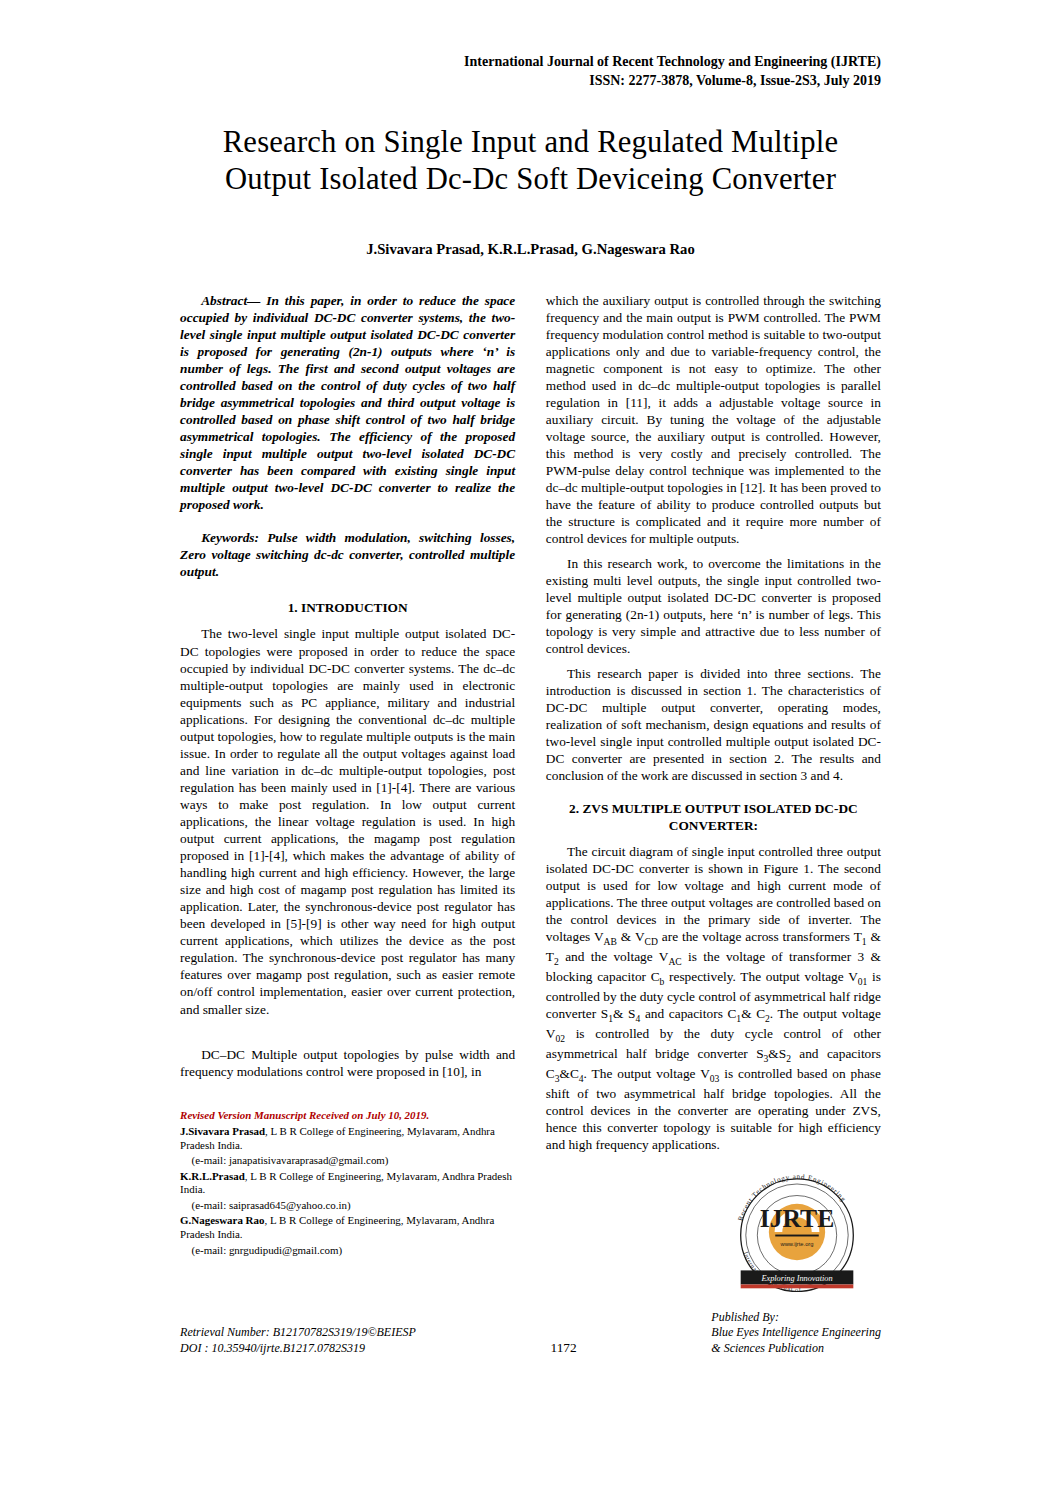International Journal of Recent Technology and Engineering (IJRTE)
ISSN: 2277-3878, Volume-8, Issue-2S3, July 2019
Research on Single Input and Regulated Multiple Output Isolated Dc-Dc Soft Deviceing Converter
J.Sivavara Prasad, K.R.L.Prasad, G.Nageswara Rao
Abstract— In this paper, in order to reduce the space occupied by individual DC-DC converter systems, the two-level single input multiple output isolated DC-DC converter is proposed for generating (2n-1) outputs where ‘n’ is number of legs. The first and second output voltages are controlled based on the control of duty cycles of two half bridge asymmetrical topologies and third output voltage is controlled based on phase shift control of two half bridge asymmetrical topologies. The efficiency of the proposed single input multiple output two-level isolated DC-DC converter has been compared with existing single input multiple output two-level DC-DC converter to realize the proposed work.
Keywords: Pulse width modulation, switching losses, Zero voltage switching dc-dc converter, controlled multiple output.
1. Introduction
The two-level single input multiple output isolated DC-DC topologies were proposed in order to reduce the space occupied by individual DC-DC converter systems. The dc–dc multiple-output topologies are mainly used in electronic equipments such as PC appliance, military and industrial applications. For designing the conventional dc–dc multiple output topologies, how to regulate multiple outputs is the main issue. In order to regulate all the output voltages against load and line variation in dc–dc multiple-output topologies, post regulation has been mainly used in [1]-[4]. There are various ways to make post regulation. In low output current applications, the linear voltage regulation is used. In high output current applications, the magamp post regulation proposed in [1]-[4], which makes the advantage of ability of handling high current and high efficiency. However, the large size and high cost of magamp post regulation has limited its application. Later, the synchronous-device post regulator has been developed in [5]-[9] is other way need for high output current applications, which utilizes the device as the post regulation. The synchronous-device post regulator has many features over magamp post regulation, such as easier remote on/off control implementation, easier over current protection, and smaller size.
DC–DC Multiple output topologies by pulse width and frequency modulations control were proposed in [10], in
Revised Version Manuscript Received on July 10, 2019.
J.Sivavara Prasad, L B R College of Engineering, Mylavaram, Andhra Pradesh India.
(e-mail: janapatisivavaraprasad@gmail.com)
K.R.L.Prasad, L B R College of Engineering, Mylavaram, Andhra Pradesh India.
(e-mail: saiprasad645@yahoo.co.in)
G.Nageswara Rao, L B R College of Engineering, Mylavaram, Andhra Pradesh India.
(e-mail: gnrgudipudi@gmail.com)
which the auxiliary output is controlled through the switching frequency and the main output is PWM controlled. The PWM frequency modulation control method is suitable to two-output applications only and due to variable-frequency control, the magnetic component is not easy to optimize. The other method used in dc–dc multiple-output topologies is parallel regulation in [11], it adds a adjustable voltage source in auxiliary circuit. By tuning the voltage of the adjustable voltage source, the auxiliary output is controlled. However, this method is very costly and precisely controlled. The PWM-pulse delay control technique was implemented to the dc–dc multiple-output topologies in [12]. It has been proved to have the feature of ability to produce controlled outputs but the structure is complicated and it require more number of control devices for multiple outputs.
In this research work, to overcome the limitations in the existing multi level outputs, the single input controlled two-level multiple output isolated DC-DC converter is proposed for generating (2n-1) outputs, here ‘n’ is number of legs. This topology is very simple and attractive due to less number of control devices.
This research paper is divided into three sections. The introduction is discussed in section 1. The characteristics of DC-DC multiple output converter, operating modes, realization of soft mechanism, design equations and results of two-level single input controlled multiple output isolated DC-DC converter are presented in section 2. The results and conclusion of the work are discussed in section 3 and 4.
2. ZVS Multiple Output Isolated DC-DC Converter:
The circuit diagram of single input controlled three output isolated DC-DC converter is shown in Figure 1. The second output is used for low voltage and high current mode of applications. The three output voltages are controlled based on the control devices in the primary side of inverter. The voltages VAB & VCD are the voltage across transformers T1 & T2 and the voltage VAC is the voltage of transformer 3 & blocking capacitor Cb respectively. The output voltage V01 is controlled by the duty cycle control of asymmetrical half ridge converter S1& S4 and capacitors C1& C2. The output voltage V02 is controlled by the duty cycle control of other asymmetrical half bridge converter S3&S2 and capacitors C3&C4. The output voltage V03 is controlled based on phase shift of two asymmetrical half bridge topologies. All the control devices in the converter are operating under ZVS, hence this converter topology is suitable for high efficiency and high frequency applications.
Recent Technology and Engineering International Journal of IJRTE www.ijrte.org Exploring Innovation
Retrieval Number: B12170782S319/19©BEIESP
DOI : 10.35940/ijrte.B1217.0782S319
1172
Published By:
Blue Eyes Intelligence Engineering
& Sciences Publication